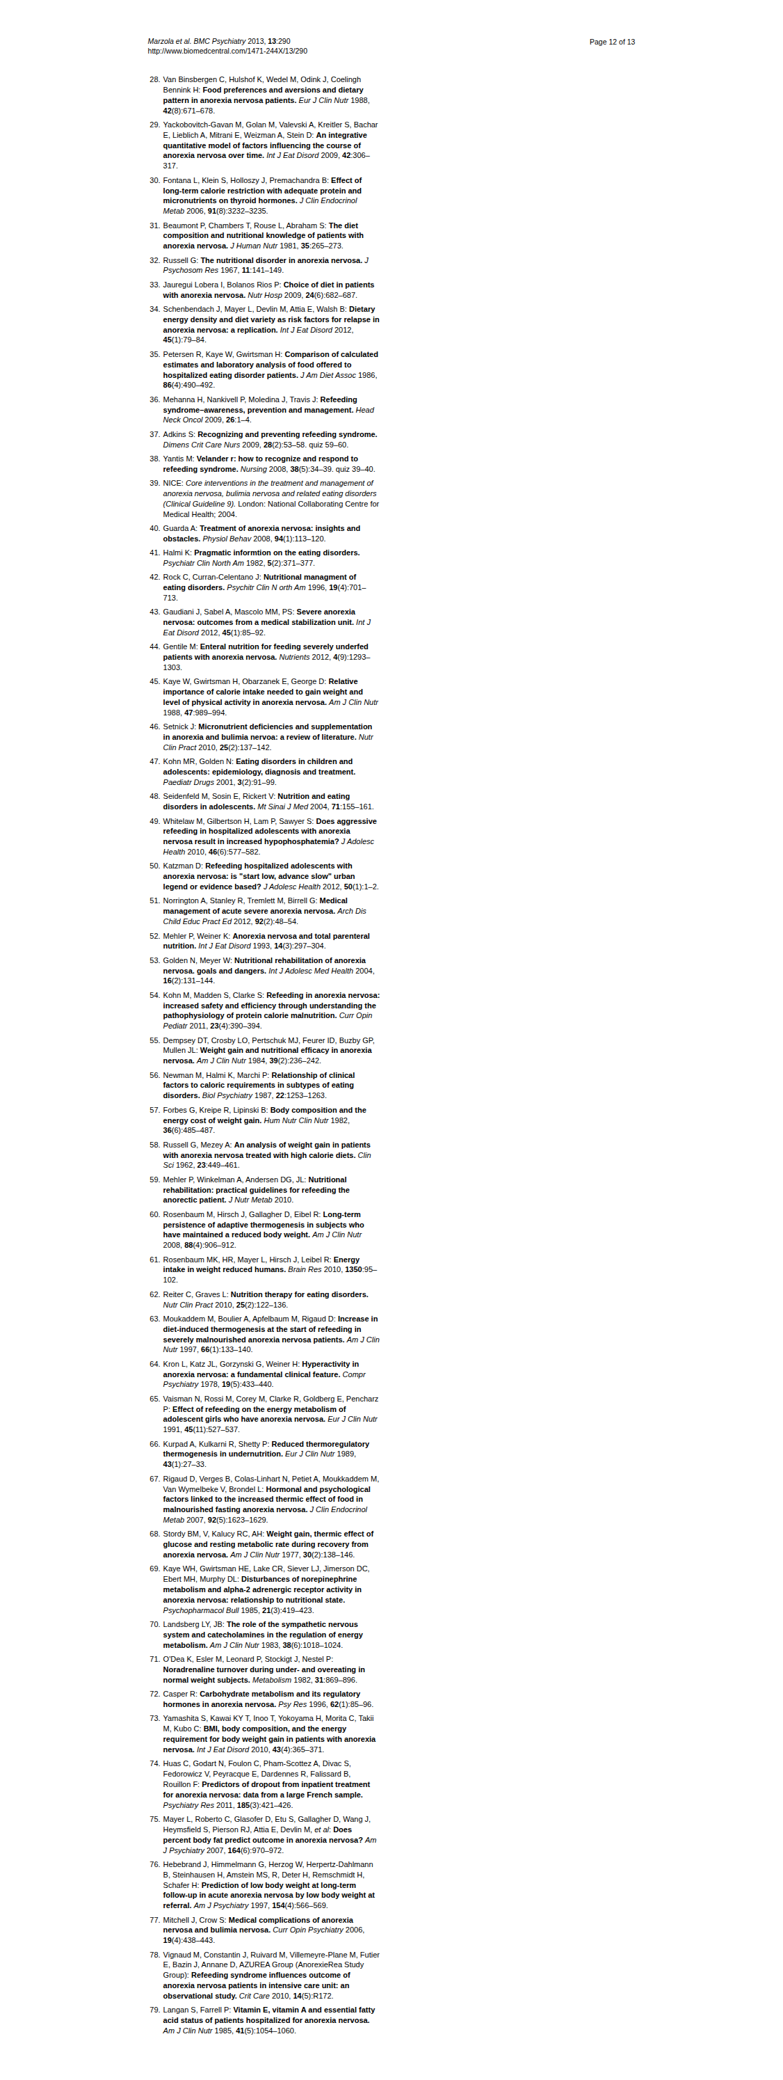Marzola et al. BMC Psychiatry 2013, 13:290 http://www.biomedcentral.com/1471-244X/13/290
Page 12 of 13
28. Van Binsbergen C, Hulshof K, Wedel M, Odink J, Coelingh Bennink H: Food preferences and aversions and dietary pattern in anorexia nervosa patients. Eur J Clin Nutr 1988, 42(8):671–678.
29. Yackobovitch-Gavan M, Golan M, Valevski A, Kreitler S, Bachar E, Lieblich A, Mitrani E, Weizman A, Stein D: An integrative quantitative model of factors influencing the course of anorexia nervosa over time. Int J Eat Disord 2009, 42:306–317.
30. Fontana L, Klein S, Holloszy J, Premachandra B: Effect of long-term calorie restriction with adequate protein and micronutrients on thyroid hormones. J Clin Endocrinol Metab 2006, 91(8):3232–3235.
31. Beaumont P, Chambers T, Rouse L, Abraham S: The diet composition and nutritional knowledge of patients with anorexia nervosa. J Human Nutr 1981, 35:265–273.
32. Russell G: The nutritional disorder in anorexia nervosa. J Psychosom Res 1967, 11:141–149.
33. Jauregui Lobera I, Bolanos Rios P: Choice of diet in patients with anorexia nervosa. Nutr Hosp 2009, 24(6):682–687.
34. Schenbendach J, Mayer L, Devlin M, Attia E, Walsh B: Dietary energy density and diet variety as risk factors for relapse in anorexia nervosa: a replication. Int J Eat Disord 2012, 45(1):79–84.
35. Petersen R, Kaye W, Gwirtsman H: Comparison of calculated estimates and laboratory analysis of food offered to hospitalized eating disorder patients. J Am Diet Assoc 1986, 86(4):490–492.
36. Mehanna H, Nankivell P, Moledina J, Travis J: Refeeding syndrome–awareness, prevention and management. Head Neck Oncol 2009, 26:1–4.
37. Adkins S: Recognizing and preventing refeeding syndrome. Dimens Crit Care Nurs 2009, 28(2):53–58. quiz 59–60.
38. Yantis M: Velander r: how to recognize and respond to refeeding syndrome. Nursing 2008, 38(5):34–39. quiz 39–40.
39. NICE: Core interventions in the treatment and management of anorexia nervosa, bulimia nervosa and related eating disorders (Clinical Guideline 9). London: National Collaborating Centre for Medical Health; 2004.
40. Guarda A: Treatment of anorexia nervosa: insights and obstacles. Physiol Behav 2008, 94(1):113–120.
41. Halmi K: Pragmatic informtion on the eating disorders. Psychiatr Clin North Am 1982, 5(2):371–377.
42. Rock C, Curran-Celentano J: Nutritional managment of eating disorders. Psychitr Clin N orth Am 1996, 19(4):701–713.
43. Gaudiani J, Sabel A, Mascolo MM, PS: Severe anorexia nervosa: outcomes from a medical stabilization unit. Int J Eat Disord 2012, 45(1):85–92.
44. Gentile M: Enteral nutrition for feeding severely underfed patients with anorexia nervosa. Nutrients 2012, 4(9):1293–1303.
45. Kaye W, Gwirtsman H, Obarzanek E, George D: Relative importance of calorie intake needed to gain weight and level of physical activity in anorexia nervosa. Am J Clin Nutr 1988, 47:989–994.
46. Setnick J: Micronutrient deficiencies and supplementation in anorexia and bulimia nervoa: a review of literature. Nutr Clin Pract 2010, 25(2):137–142.
47. Kohn MR, Golden N: Eating disorders in children and adolescents: epidemiology, diagnosis and treatment. Paediatr Drugs 2001, 3(2):91–99.
48. Seidenfeld M, Sosin E, Rickert V: Nutrition and eating disorders in adolescents. Mt Sinai J Med 2004, 71:155–161.
49. Whitelaw M, Gilbertson H, Lam P, Sawyer S: Does aggressive refeeding in hospitalized adolescents with anorexia nervosa result in increased hypophosphatemia? J Adolesc Health 2010, 46(6):577–582.
50. Katzman D: Refeeding hospitalized adolescents with anorexia nervosa: is "start low, advance slow" urban legend or evidence based? J Adolesc Health 2012, 50(1):1–2.
51. Norrington A, Stanley R, Tremlett M, Birrell G: Medical management of acute severe anorexia nervosa. Arch Dis Child Educ Pract Ed 2012, 92(2):48–54.
52. Mehler P, Weiner K: Anorexia nervosa and total parenteral nutrition. Int J Eat Disord 1993, 14(3):297–304.
53. Golden N, Meyer W: Nutritional rehabilitation of anorexia nervosa. goals and dangers. Int J Adolesc Med Health 2004, 16(2):131–144.
54. Kohn M, Madden S, Clarke S: Refeeding in anorexia nervosa: increased safety and efficiency through understanding the pathophysiology of protein calorie malnutrition. Curr Opin Pediatr 2011, 23(4):390–394.
55. Dempsey DT, Crosby LO, Pertschuk MJ, Feurer ID, Buzby GP, Mullen JL: Weight gain and nutritional efficacy in anorexia nervosa. Am J Clin Nutr 1984, 39(2):236–242.
56. Newman M, Halmi K, Marchi P: Relationship of clinical factors to caloric requirements in subtypes of eating disorders. Biol Psychiatry 1987, 22:1253–1263.
57. Forbes G, Kreipe R, Lipinski B: Body composition and the energy cost of weight gain. Hum Nutr Clin Nutr 1982, 36(6):485–487.
58. Russell G, Mezey A: An analysis of weight gain in patients with anorexia nervosa treated with high calorie diets. Clin Sci 1962, 23:449–461.
59. Mehler P, Winkelman A, Andersen DG, JL: Nutritional rehabilitation: practical guidelines for refeeding the anorectic patient. J Nutr Metab 2010.
60. Rosenbaum M, Hirsch J, Gallagher D, Eibel R: Long-term persistence of adaptive thermogenesis in subjects who have maintained a reduced body weight. Am J Clin Nutr 2008, 88(4):906–912.
61. Rosenbaum MK, HR, Mayer L, Hirsch J, Leibel R: Energy intake in weight reduced humans. Brain Res 2010, 1350:95–102.
62. Reiter C, Graves L: Nutrition therapy for eating disorders. Nutr Clin Pract 2010, 25(2):122–136.
63. Moukaddem M, Boulier A, Apfelbaum M, Rigaud D: Increase in diet-induced thermogenesis at the start of refeeding in severely malnourished anorexia nervosa patients. Am J Clin Nutr 1997, 66(1):133–140.
64. Kron L, Katz JL, Gorzynski G, Weiner H: Hyperactivity in anorexia nervosa: a fundamental clinical feature. Compr Psychiatry 1978, 19(5):433–440.
65. Vaisman N, Rossi M, Corey M, Clarke R, Goldberg E, Pencharz P: Effect of refeeding on the energy metabolism of adolescent girls who have anorexia nervosa. Eur J Clin Nutr 1991, 45(11):527–537.
66. Kurpad A, Kulkarni R, Shetty P: Reduced thermoregulatory thermogenesis in undernutrition. Eur J Clin Nutr 1989, 43(1):27–33.
67. Rigaud D, Verges B, Colas-Linhart N, Petiet A, Moukkaddem M, Van Wymelbeke V, Brondel L: Hormonal and psychological factors linked to the increased thermic effect of food in malnourished fasting anorexia nervosa. J Clin Endocrinol Metab 2007, 92(5):1623–1629.
68. Stordy BM, V, Kalucy RC, AH: Weight gain, thermic effect of glucose and resting metabolic rate during recovery from anorexia nervosa. Am J Clin Nutr 1977, 30(2):138–146.
69. Kaye WH, Gwirtsman HE, Lake CR, Siever LJ, Jimerson DC, Ebert MH, Murphy DL: Disturbances of norepinephrine metabolism and alpha-2 adrenergic receptor activity in anorexia nervosa: relationship to nutritional state. Psychopharmacol Bull 1985, 21(3):419–423.
70. Landsberg LY, JB: The role of the sympathetic nervous system and catecholamines in the regulation of energy metabolism. Am J Clin Nutr 1983, 38(6):1018–1024.
71. O'Dea K, Esler M, Leonard P, Stockigt J, Nestel P: Noradrenaline turnover during under- and overeating in normal weight subjects. Metabolism 1982, 31:869–896.
72. Casper R: Carbohydrate metabolism and its regulatory hormones in anorexia nervosa. Psy Res 1996, 62(1):85–96.
73. Yamashita S, Kawai KY T, Inoo T, Yokoyama H, Morita C, Takii M, Kubo C: BMI, body composition, and the energy requirement for body weight gain in patients with anorexia nervosa. Int J Eat Disord 2010, 43(4):365–371.
74. Huas C, Godart N, Foulon C, Pham-Scottez A, Divac S, Fedorowicz V, Peyracque E, Dardennes R, Falissard B, Rouillon F: Predictors of dropout from inpatient treatment for anorexia nervosa: data from a large French sample. Psychiatry Res 2011, 185(3):421–426.
75. Mayer L, Roberto C, Glasofer D, Etu S, Gallagher D, Wang J, Heymsfield S, Pierson RJ, Attia E, Devlin M, et al: Does percent body fat predict outcome in anorexia nervosa? Am J Psychiatry 2007, 164(6):970–972.
76. Hebebrand J, Himmelmann G, Herzog W, Herpertz-Dahlmann B, Steinhausen H, Amstein MS, R, Deter H, Remschmidt H, Schafer H: Prediction of low body weight at long-term follow-up in acute anorexia nervosa by low body weight at referral. Am J Psychiatry 1997, 154(4):566–569.
77. Mitchell J, Crow S: Medical complications of anorexia nervosa and bulimia nervosa. Curr Opin Psychiatry 2006, 19(4):438–443.
78. Vignaud M, Constantin J, Ruivard M, Villemeyre-Plane M, Futier E, Bazin J, Annane D, AZUREA Group (AnorexieRea Study Group): Refeeding syndrome influences outcome of anorexia nervosa patients in intensive care unit: an observational study. Crit Care 2010, 14(5):R172.
79. Langan S, Farrell P: Vitamin E, vitamin A and essential fatty acid status of patients hospitalized for anorexia nervosa. Am J Clin Nutr 1985, 41(5):1054–1060.